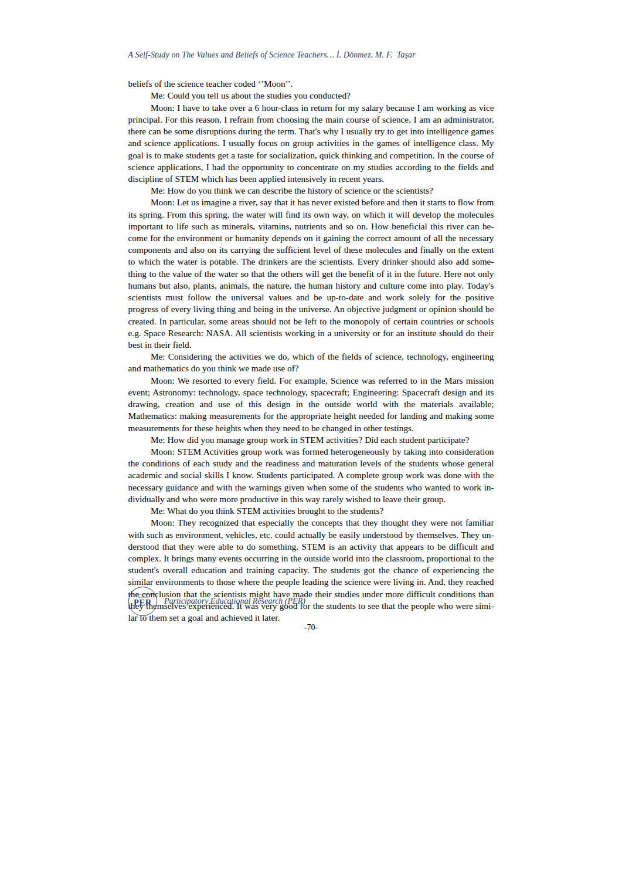A Self-Study on The Values and Beliefs of Science Teachers… İ. Dönmez, M. F. Taşar
beliefs of the science teacher coded ‘’Moon’’.
Me: Could you tell us about the studies you conducted?
Moon: I have to take over a 6 hour-class in return for my salary because I am working as vice principal. For this reason, I refrain from choosing the main course of science, I am an administrator, there can be some disruptions during the term. That's why I usually try to get into intelligence games and science applications. I usually focus on group activities in the games of intelligence class. My goal is to make students get a taste for socialization, quick thinking and competition. In the course of science applications, I had the opportunity to concentrate on my studies according to the fields and discipline of STEM which has been applied intensively in recent years.
Me: How do you think we can describe the history of science or the scientists?
Moon: Let us imagine a river, say that it has never existed before and then it starts to flow from its spring. From this spring, the water will find its own way, on which it will develop the molecules important to life such as minerals, vitamins, nutrients and so on. How beneficial this river can become for the environment or humanity depends on it gaining the correct amount of all the necessary components and also on its carrying the sufficient level of these molecules and finally on the extent to which the water is potable. The drinkers are the scientists. Every drinker should also add something to the value of the water so that the others will get the benefit of it in the future. Here not only humans but also, plants, animals, the nature, the human history and culture come into play. Today's scientists must follow the universal values and be up-to-date and work solely for the positive progress of every living thing and being in the universe. An objective judgment or opinion should be created. In particular, some areas should not be left to the monopoly of certain countries or schools e.g. Space Research: NASA. All scientists working in a university or for an institute should do their best in their field.
Me: Considering the activities we do, which of the fields of science, technology, engineering and mathematics do you think we made use of?
Moon: We resorted to every field. For example, Science was referred to in the Mars mission event; Astronomy: technology, space technology, spacecraft; Engineering: Spacecraft design and its drawing, creation and use of this design in the outside world with the materials available; Mathematics: making measurements for the appropriate height needed for landing and making some measurements for these heights when they need to be changed in other testings.
Me: How did you manage group work in STEM activities? Did each student participate?
Moon: STEM Activities group work was formed heterogeneously by taking into consideration the conditions of each study and the readiness and maturation levels of the students whose general academic and social skills I know. Students participated. A complete group work was done with the necessary guidance and with the warnings given when some of the students who wanted to work individually and who were more productive in this way rarely wished to leave their group.
Me: What do you think STEM activities brought to the students?
Moon: They recognized that especially the concepts that they thought they were not familiar with such as environment, vehicles, etc. could actually be easily understood by themselves. They understood that they were able to do something. STEM is an activity that appears to be difficult and complex. It brings many events occurring in the outside world into the classroom, proportional to the student's overall education and training capacity. The students got the chance of experiencing the similar environments to those where the people leading the science were living in. And, they reached the conclusion that the scientists might have made their studies under more difficult conditions than they themselves experienced. It was very good for the students to see that the people who were similar to them set a goal and achieved it later.
Participatory Educational Research PER
Participatory Educational Research (PER)
-70-